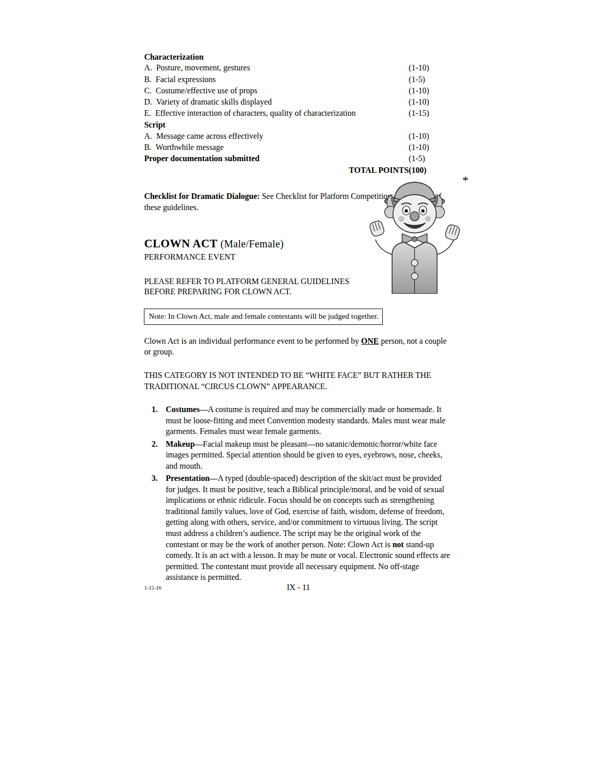Characterization
| A. Posture, movement, gestures | (1-10) |
| B. Facial expressions | (1-5) |
| C. Costume/effective use of props | (1-10) |
| D. Variety of dramatic skills displayed | (1-10) |
| E. Effective interaction of characters, quality of characterization | (1-15) |
| Script |
| A. Message came across effectively | (1-10) |
| B. Worthwhile message | (1-10) |
| Proper documentation submitted | (1-5) |
| TOTAL POINTS | (100) |
Checklist for Dramatic Dialogue: See Checklist for Platform Competition, page IX - 3 of these guidelines.
CLOWN ACT (Male/Female)
PERFORMANCE EVENT
PLEASE REFER TO PLATFORM GENERAL GUIDELINES
BEFORE PREPARING FOR CLOWN ACT.
Note: In Clown Act, male and female contestants will be judged together.
Clown Act is an individual performance event to be performed by ONE person, not a couple or group.
THIS CATEGORY IS NOT INTENDED TO BE “WHITE FACE” BUT RATHER THE TRADITIONAL “CIRCUS CLOWN” APPEARANCE.
Costumes—A costume is required and may be commercially made or homemade. It must be loose-fitting and meet Convention modesty standards. Males must wear male garments. Females must wear female garments.
Makeup—Facial makeup must be pleasant—no satanic/demonic/horror/white face images permitted. Special attention should be given to eyes, eyebrows, nose, cheeks, and mouth.
Presentation—A typed (double-spaced) description of the skit/act must be provided for judges. It must be positive, teach a Biblical principle/moral, and be void of sexual implications or ethnic ridicule. Focus should be on concepts such as strengthening traditional family values, love of God, exercise of faith, wisdom, defense of freedom, getting along with others, service, and/or commitment to virtuous living. The script must address a children’s audience. The script may be the original work of the contestant or may be the work of another person. Note: Clown Act is not stand-up comedy. It is an act with a lesson. It may be mute or vocal. Electronic sound effects are permitted. The contestant must provide all necessary equipment. No off-stage assistance is permitted.
1-15-16 IX - 11